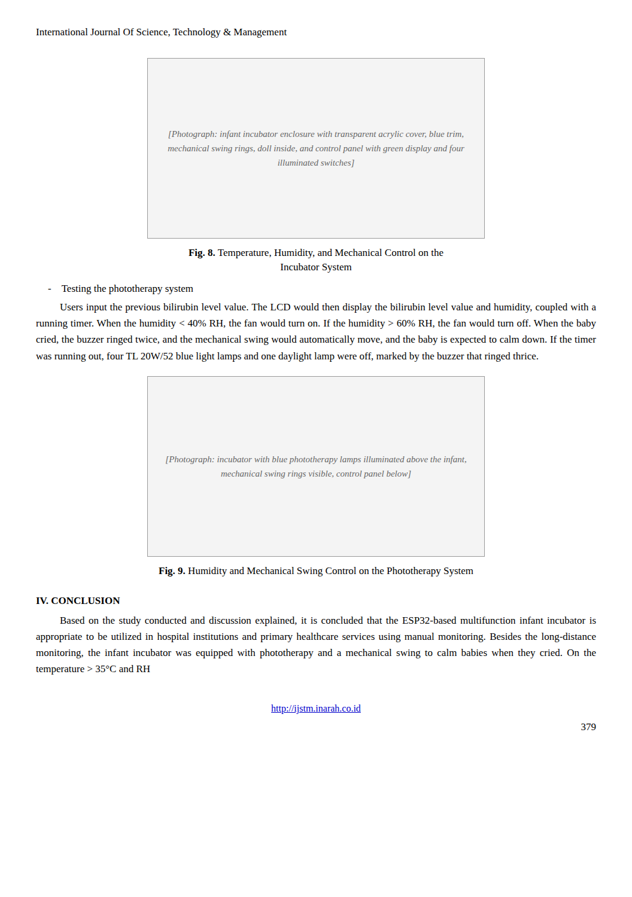International Journal Of Science, Technology & Management
[Photograph: infant incubator enclosure with transparent acrylic cover, blue trim, mechanical swing rings, doll inside, and control panel with green display and four illuminated switches]
Fig. 8. Temperature, Humidity, and Mechanical Control on the
Incubator System
- Testing the phototherapy system
Users input the previous bilirubin level value. The LCD would then display the bilirubin level value and humidity, coupled with a running timer. When the humidity < 40% RH, the fan would turn on. If the humidity > 60% RH, the fan would turn off. When the baby cried, the buzzer ringed twice, and the mechanical swing would automatically move, and the baby is expected to calm down. If the timer was running out, four TL 20W/52 blue light lamps and one daylight lamp were off, marked by the buzzer that ringed thrice.
[Photograph: incubator with blue phototherapy lamps illuminated above the infant, mechanical swing rings visible, control panel below]
Fig. 9. Humidity and Mechanical Swing Control on the Phototherapy System
IV. CONCLUSION
Based on the study conducted and discussion explained, it is concluded that the ESP32-based multifunction infant incubator is appropriate to be utilized in hospital institutions and primary healthcare services using manual monitoring. Besides the long-distance monitoring, the infant incubator was equipped with phototherapy and a mechanical swing to calm babies when they cried. On the temperature > 35°C and RH
http://ijstm.inarah.co.id
379